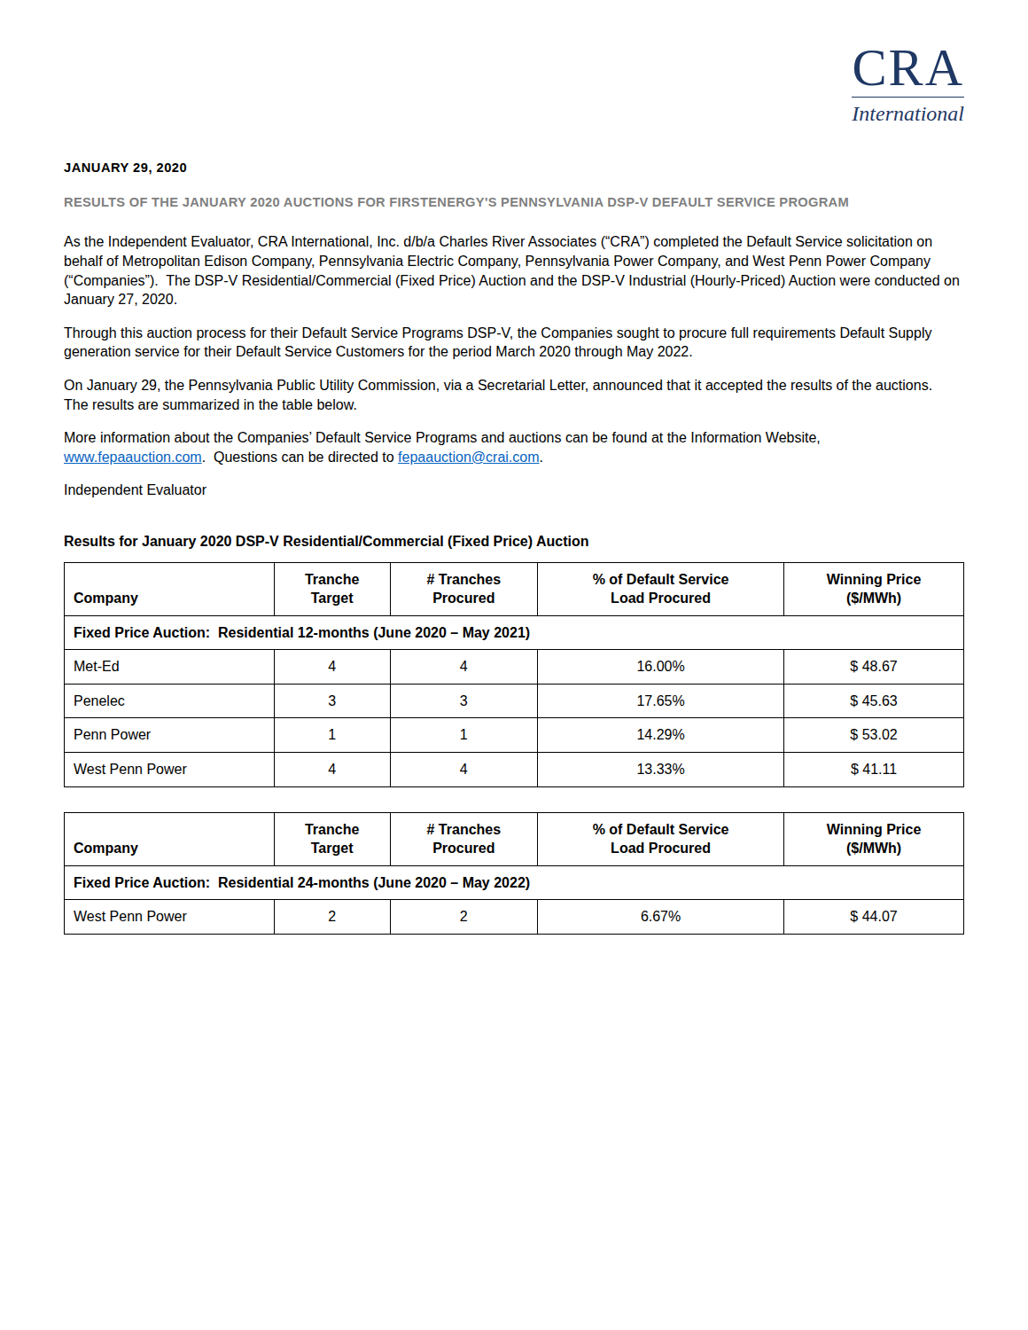CRA
International
JANUARY 29, 2020
Results of the January 2020 Auctions for FirstEnergy's Pennsylvania DSP-V Default Service Program
As the Independent Evaluator, CRA International, Inc. d/b/a Charles River Associates (“CRA”) completed the Default Service solicitation on behalf of Metropolitan Edison Company, Pennsylvania Electric Company, Pennsylvania Power Company, and West Penn Power Company (“Companies”). The DSP-V Residential/Commercial (Fixed Price) Auction and the DSP-V Industrial (Hourly-Priced) Auction were conducted on January 27, 2020.
Through this auction process for their Default Service Programs DSP-V, the Companies sought to procure full requirements Default Supply generation service for their Default Service Customers for the period March 2020 through May 2022.
On January 29, the Pennsylvania Public Utility Commission, via a Secretarial Letter, announced that it accepted the results of the auctions. The results are summarized in the table below.
More information about the Companies’ Default Service Programs and auctions can be found at the Information Website, www.fepaauction.com. Questions can be directed to fepaauction@crai.com.
Independent Evaluator
Results for January 2020 DSP-V Residential/Commercial (Fixed Price) Auction
| Company | Tranche Target | # Tranches Procured | % of Default Service Load Procured | Winning Price ($/MWh) |
| --- | --- | --- | --- | --- |
| Fixed Price Auction: Residential 12-months (June 2020 – May 2021) |
| Met-Ed | 4 | 4 | 16.00% | $ 48.67 |
| Penelec | 3 | 3 | 17.65% | $ 45.63 |
| Penn Power | 1 | 1 | 14.29% | $ 53.02 |
| West Penn Power | 4 | 4 | 13.33% | $ 41.11 |
| Company | Tranche Target | # Tranches Procured | % of Default Service Load Procured | Winning Price ($/MWh) |
| --- | --- | --- | --- | --- |
| Fixed Price Auction: Residential 24-months (June 2020 – May 2022) |
| West Penn Power | 2 | 2 | 6.67% | $ 44.07 |